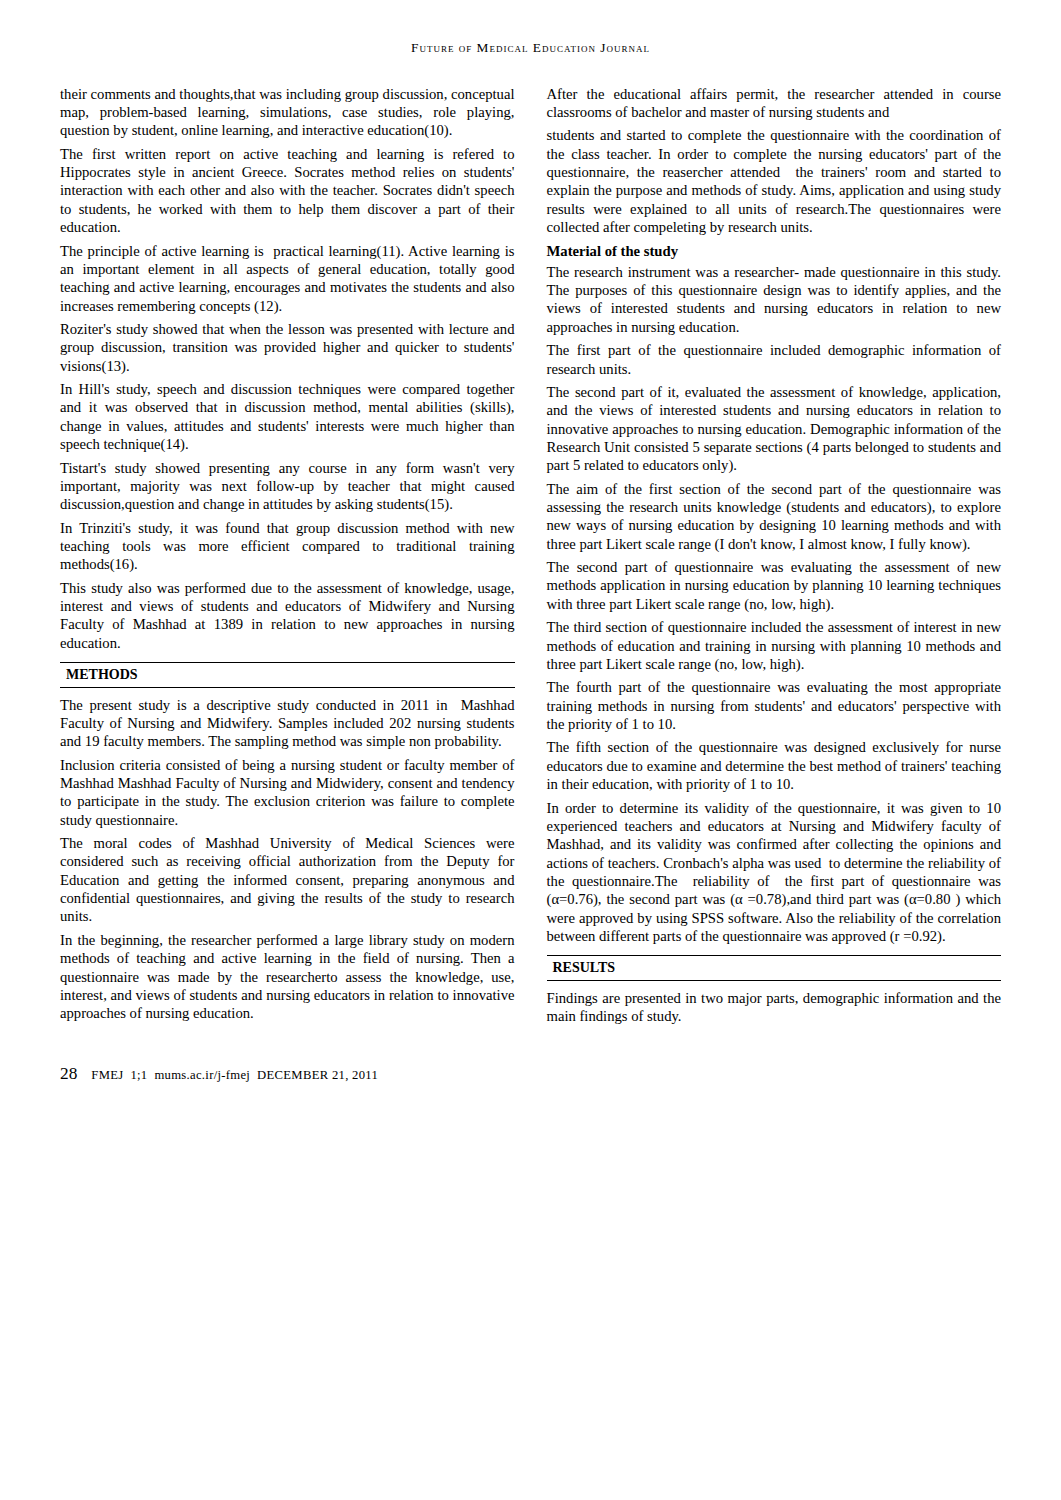Future of Medical Education Journal
their comments and thoughts,that was including group discussion, conceptual map, problem-based learning, simulations, case studies, role playing, question by student, online learning, and interactive education(10).
The first written report on active teaching and learning is refered to Hippocrates style in ancient Greece. Socrates method relies on students' interaction with each other and also with the teacher. Socrates didn't speech to students, he worked with them to help them discover a part of their education.
The principle of active learning is practical learning(11). Active learning is an important element in all aspects of general education, totally good teaching and active learning, encourages and motivates the students and also increases remembering concepts (12).
Roziter's study showed that when the lesson was presented with lecture and group discussion, transition was provided higher and quicker to students' visions(13).
In Hill's study, speech and discussion techniques were compared together and it was observed that in discussion method, mental abilities (skills), change in values, attitudes and students' interests were much higher than speech technique(14).
Tistart's study showed presenting any course in any form wasn't very important, majority was next follow-up by teacher that might caused discussion,question and change in attitudes by asking students(15).
In Trinziti's study, it was found that group discussion method with new teaching tools was more efficient compared to traditional training methods(16).
This study also was performed due to the assessment of knowledge, usage, interest and views of students and educators of Midwifery and Nursing Faculty of Mashhad at 1389 in relation to new approaches in nursing education.
Methods
The present study is a descriptive study conducted in 2011 in Mashhad Faculty of Nursing and Midwifery. Samples included 202 nursing students and 19 faculty members. The sampling method was simple non probability.
Inclusion criteria consisted of being a nursing student or faculty member of Mashhad Mashhad Faculty of Nursing and Midwidery, consent and tendency to participate in the study. The exclusion criterion was failure to complete study questionnaire.
The moral codes of Mashhad University of Medical Sciences were considered such as receiving official authorization from the Deputy for Education and getting the informed consent, preparing anonymous and confidential questionnaires, and giving the results of the study to research units.
In the beginning, the researcher performed a large library study on modern methods of teaching and active learning in the field of nursing. Then a questionnaire was made by the researcherto assess the knowledge, use, interest, and views of students and nursing educators in relation to innovative approaches of nursing education.
After the educational affairs permit, the researcher attended in course classrooms of bachelor and master of nursing students and
students and started to complete the questionnaire with the coordination of the class teacher. In order to complete the nursing educators' part of the questionnaire, the reasercher attended the trainers' room and started to explain the purpose and methods of study. Aims, application and using study results were explained to all units of research.The questionnaires were collected after compeleting by research units.
Material of the study
The research instrument was a researcher- made questionnaire in this study. The purposes of this questionnaire design was to identify applies, and the views of interested students and nursing educators in relation to new approaches in nursing education.
The first part of the questionnaire included demographic information of research units.
The second part of it, evaluated the assessment of knowledge, application, and the views of interested students and nursing educators in relation to innovative approaches to nursing education. Demographic information of the Research Unit consisted 5 separate sections (4 parts belonged to students and part 5 related to educators only).
The aim of the first section of the second part of the questionnaire was assessing the research units knowledge (students and educators), to explore new ways of nursing education by designing 10 learning methods and with three part Likert scale range (I don't know, I almost know, I fully know).
The second part of questionnaire was evaluating the assessment of new methods application in nursing education by planning 10 learning techniques with three part Likert scale range (no, low, high).
The third section of questionnaire included the assessment of interest in new methods of education and training in nursing with planning 10 methods and three part Likert scale range (no, low, high).
The fourth part of the questionnaire was evaluating the most appropriate training methods in nursing from students' and educators' perspective with the priority of 1 to 10.
The fifth section of the questionnaire was designed exclusively for nurse educators due to examine and determine the best method of trainers' teaching in their education, with priority of 1 to 10.
In order to determine its validity of the questionnaire, it was given to 10 experienced teachers and educators at Nursing and Midwifery faculty of Mashhad, and its validity was confirmed after collecting the opinions and actions of teachers. Cronbach's alpha was used to determine the reliability of the questionnaire.The reliability of the first part of questionnaire was (α=0.76), the second part was (α =0.78),and third part was (α=0.80 ) which were approved by using SPSS software. Also the reliability of the correlation between different parts of the questionnaire was approved (r =0.92).
Results
Findings are presented in two major parts, demographic information and the main findings of study.
28 FMEJ 1;1 mums.ac.ir/j-fmej DECEMBER 21, 2011